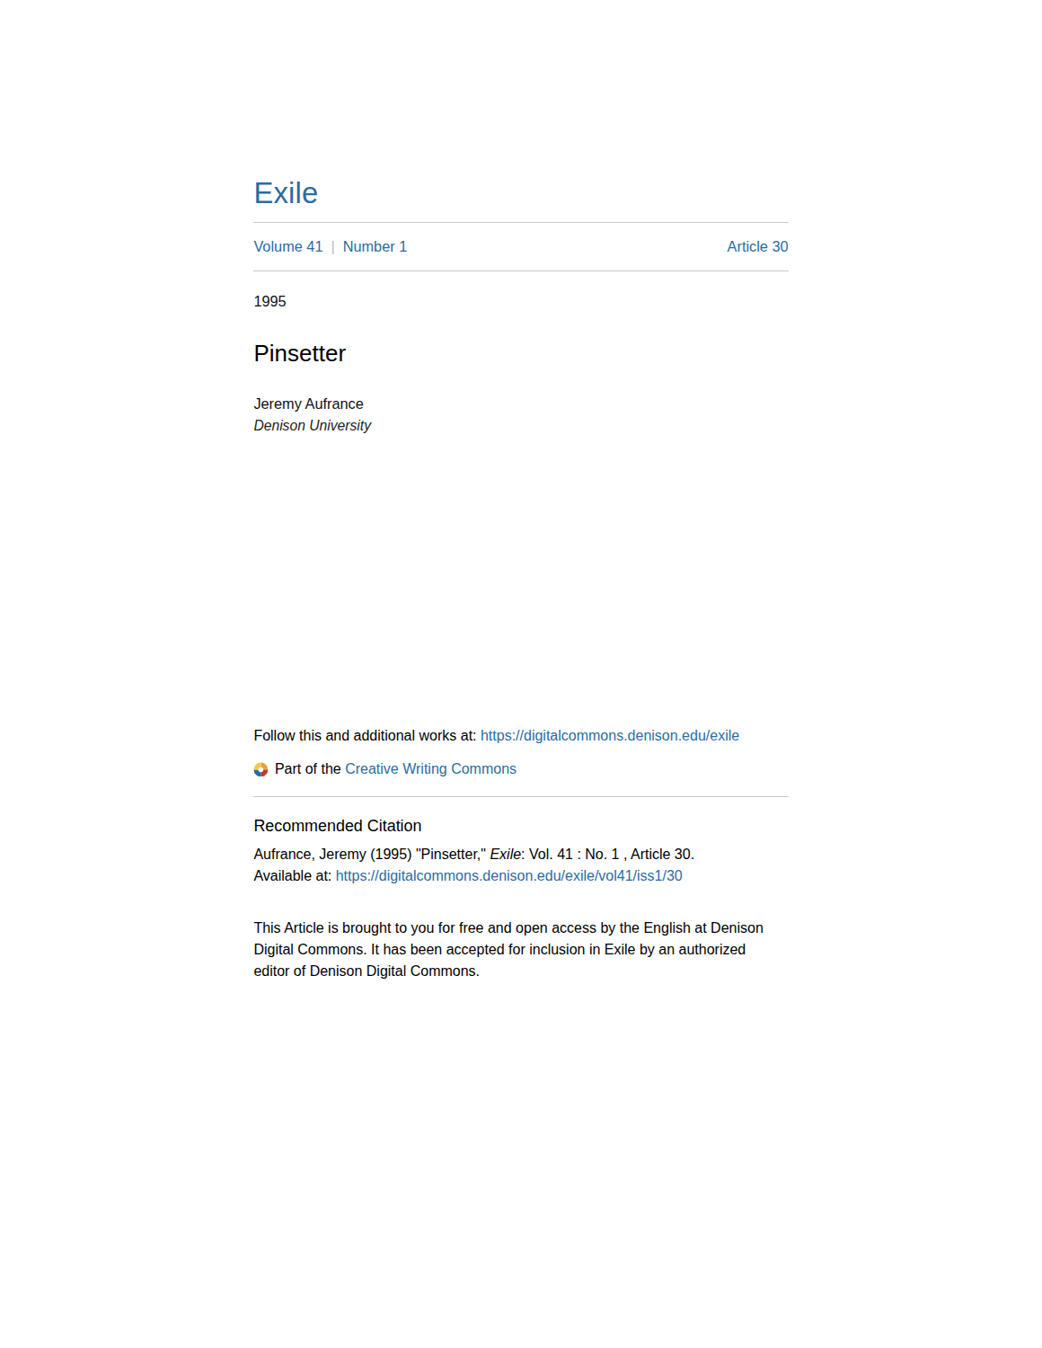Exile
Volume 41 | Number 1
Article 30
1995
Pinsetter
Jeremy Aufrance
Denison University
Follow this and additional works at: https://digitalcommons.denison.edu/exile
Part of the Creative Writing Commons
Recommended Citation
Aufrance, Jeremy (1995) "Pinsetter," Exile: Vol. 41 : No. 1 , Article 30.
Available at: https://digitalcommons.denison.edu/exile/vol41/iss1/30
This Article is brought to you for free and open access by the English at Denison Digital Commons. It has been accepted for inclusion in Exile by an authorized editor of Denison Digital Commons.